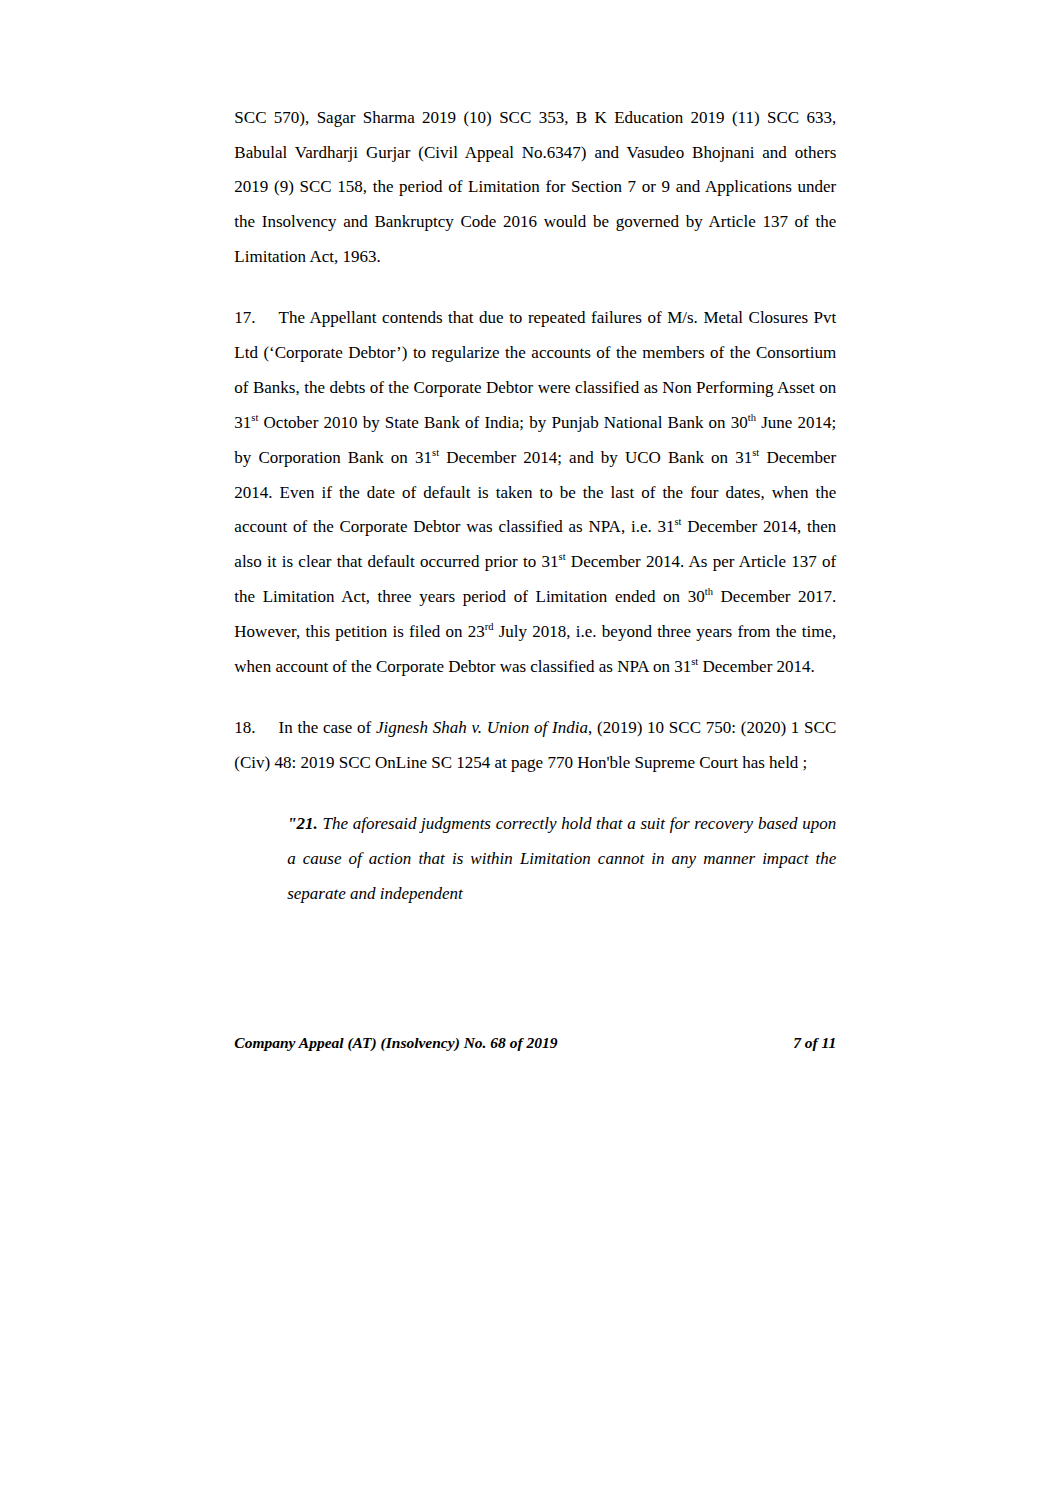SCC 570), Sagar Sharma 2019 (10) SCC 353, B K Education 2019 (11) SCC 633, Babulal Vardharji Gurjar (Civil Appeal No.6347) and Vasudeo Bhojnani and others 2019 (9) SCC 158, the period of Limitation for Section 7 or 9 and Applications under the Insolvency and Bankruptcy Code 2016 would be governed by Article 137 of the Limitation Act, 1963.
17. The Appellant contends that due to repeated failures of M/s. Metal Closures Pvt Ltd (‘Corporate Debtor’) to regularize the accounts of the members of the Consortium of Banks, the debts of the Corporate Debtor were classified as Non Performing Asset on 31st October 2010 by State Bank of India; by Punjab National Bank on 30th June 2014; by Corporation Bank on 31st December 2014; and by UCO Bank on 31st December 2014. Even if the date of default is taken to be the last of the four dates, when the account of the Corporate Debtor was classified as NPA, i.e. 31st December 2014, then also it is clear that default occurred prior to 31st December 2014. As per Article 137 of the Limitation Act, three years period of Limitation ended on 30th December 2017. However, this petition is filed on 23rd July 2018, i.e. beyond three years from the time, when account of the Corporate Debtor was classified as NPA on 31st December 2014.
18. In the case of Jignesh Shah v. Union of India, (2019) 10 SCC 750: (2020) 1 SCC (Civ) 48: 2019 SCC OnLine SC 1254 at page 770 Hon'ble Supreme Court has held ;
"21. The aforesaid judgments correctly hold that a suit for recovery based upon a cause of action that is within Limitation cannot in any manner impact the separate and independent
Company Appeal (AT) (Insolvency) No. 68 of 2019 7 of 11